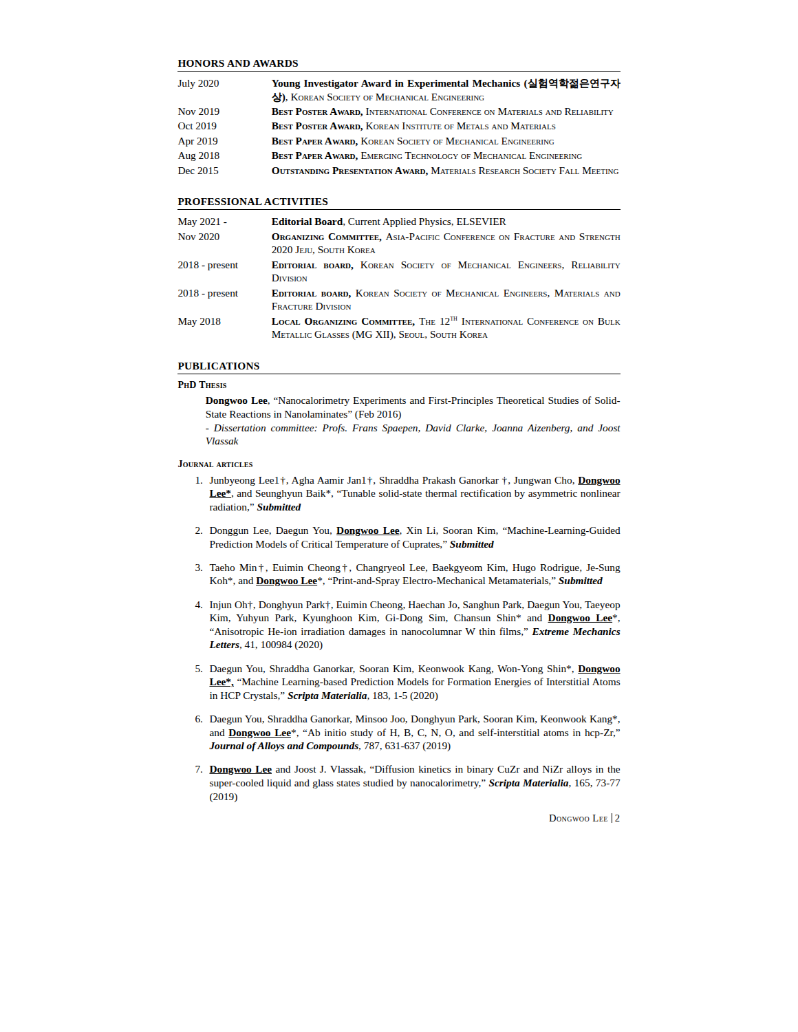Honors and Awards
| July 2020 | Young Investigator Award in Experimental Mechanics (실험역학젊은연구자상) , Korean Society of Mechanical Engineering |
| Nov 2019 | Best Poster Award, International Conference on Materials and Reliability |
| Oct 2019 | Best Poster Award, Korean Institute of Metals and Materials |
| Apr 2019 | Best Paper Award, Korean Society of Mechanical Engineering |
| Aug 2018 | Best Paper Award, Emerging Technology of Mechanical Engineering |
| Dec 2015 | Outstanding Presentation Award, Materials Research Society Fall Meeting |
Professional Activities
| May 2021 - | Editorial Board , Current Applied Physics, ELSEVIER |
| Nov 2020 | Organizing Committee, Asia-Pacific Conference on Fracture and Strength 2020 Jeju, South Korea |
| 2018 - present | Editorial board, Korean Society of Mechanical Engineers, Reliability Division |
| 2018 - present | Editorial board, Korean Society of Mechanical Engineers, Materials and Fracture Division |
| May 2018 | Local Organizing Committee, The 12 th International Conference on Bulk Metallic Glasses (MG XII), Seoul, South Korea |
Publications
PhD Thesis
Dongwoo Lee, “Nanocalorimetry Experiments and First-Principles Theoretical Studies of Solid-State Reactions in Nanolaminates” (Feb 2016)
- Dissertation committee: Profs. Frans Spaepen, David Clarke, Joanna Aizenberg, and Joost Vlassak
Journal articles
Junbyeong Lee1†, Agha Aamir Jan1†, Shraddha Prakash Ganorkar †, Jungwan Cho, Dongwoo Lee*, and Seunghyun Baik*, “Tunable solid-state thermal rectification by asymmetric nonlinear radiation,” Submitted
Donggun Lee, Daegun You, Dongwoo Lee, Xin Li, Sooran Kim, “Machine-Learning-Guided Prediction Models of Critical Temperature of Cuprates,” Submitted
Taeho Min†, Euimin Cheong†, Changryeol Lee, Baekgyeom Kim, Hugo Rodrigue, Je-Sung Koh*, and Dongwoo Lee*, “Print-and-Spray Electro-Mechanical Metamaterials,” Submitted
Injun Oh†, Donghyun Park†, Euimin Cheong, Haechan Jo, Sanghun Park, Daegun You, Taeyeop Kim, Yuhyun Park, Kyunghoon Kim, Gi-Dong Sim, Chansun Shin* and Dongwoo Lee*, “Anisotropic He-ion irradiation damages in nanocolumnar W thin films,” Extreme Mechanics Letters, 41, 100984 (2020)
Daegun You, Shraddha Ganorkar, Sooran Kim, Keonwook Kang, Won-Yong Shin*, Dongwoo Lee*, “Machine Learning-based Prediction Models for Formation Energies of Interstitial Atoms in HCP Crystals,” Scripta Materialia, 183, 1-5 (2020)
Daegun You, Shraddha Ganorkar, Minsoo Joo, Donghyun Park, Sooran Kim, Keonwook Kang*, and Dongwoo Lee*, “Ab initio study of H, B, C, N, O, and self-interstitial atoms in hcp-Zr,” Journal of Alloys and Compounds, 787, 631-637 (2019)
Dongwoo Lee and Joost J. Vlassak, “Diffusion kinetics in binary CuZr and NiZr alloys in the super-cooled liquid and glass states studied by nanocalorimetry,” Scripta Materialia, 165, 73-77 (2019)
Dongwoo Lee 2